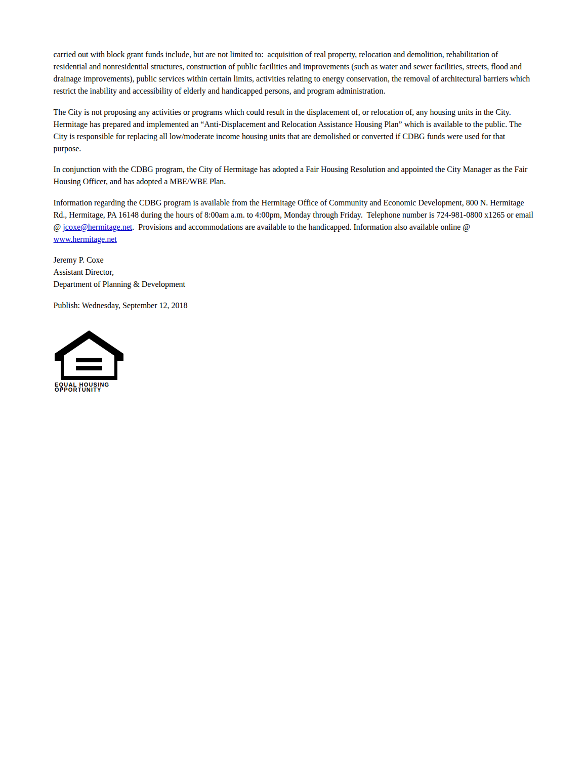carried out with block grant funds include, but are not limited to: acquisition of real property, relocation and demolition, rehabilitation of residential and nonresidential structures, construction of public facilities and improvements (such as water and sewer facilities, streets, flood and drainage improvements), public services within certain limits, activities relating to energy conservation, the removal of architectural barriers which restrict the inability and accessibility of elderly and handicapped persons, and program administration.
The City is not proposing any activities or programs which could result in the displacement of, or relocation of, any housing units in the City. Hermitage has prepared and implemented an “Anti-Displacement and Relocation Assistance Housing Plan” which is available to the public. The City is responsible for replacing all low/moderate income housing units that are demolished or converted if CDBG funds were used for that purpose.
In conjunction with the CDBG program, the City of Hermitage has adopted a Fair Housing Resolution and appointed the City Manager as the Fair Housing Officer, and has adopted a MBE/WBE Plan.
Information regarding the CDBG program is available from the Hermitage Office of Community and Economic Development, 800 N. Hermitage Rd., Hermitage, PA 16148 during the hours of 8:00am a.m. to 4:00pm, Monday through Friday. Telephone number is 724-981-0800 x1265 or email @ jcoxe@hermitage.net. Provisions and accommodations are available to the handicapped. Information also available online @ www.hermitage.net
Jeremy P. Coxe
Assistant Director,
Department of Planning & Development
Publish: Wednesday, September 12, 2018
EQUAL HOUSING OPPORTUNITY